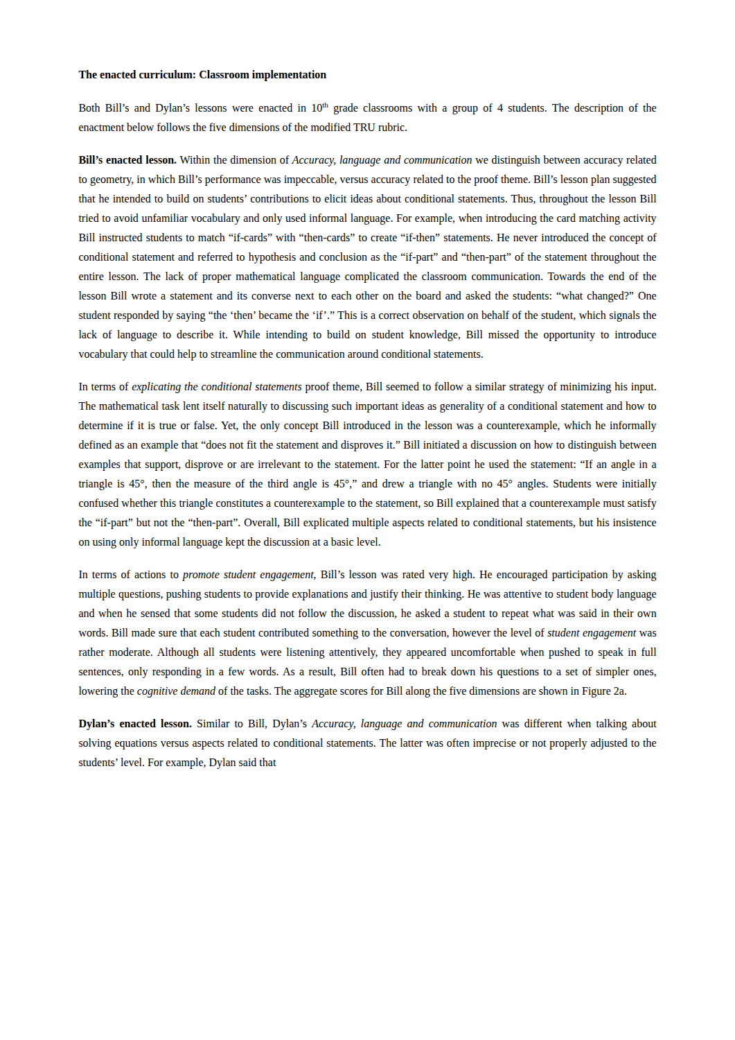The enacted curriculum: Classroom implementation
Both Bill’s and Dylan’s lessons were enacted in 10th grade classrooms with a group of 4 students. The description of the enactment below follows the five dimensions of the modified TRU rubric.
Bill’s enacted lesson. Within the dimension of Accuracy, language and communication we distinguish between accuracy related to geometry, in which Bill’s performance was impeccable, versus accuracy related to the proof theme. Bill’s lesson plan suggested that he intended to build on students’ contributions to elicit ideas about conditional statements. Thus, throughout the lesson Bill tried to avoid unfamiliar vocabulary and only used informal language. For example, when introducing the card matching activity Bill instructed students to match “if-cards” with “then-cards” to create “if-then” statements. He never introduced the concept of conditional statement and referred to hypothesis and conclusion as the “if-part” and “then-part” of the statement throughout the entire lesson. The lack of proper mathematical language complicated the classroom communication. Towards the end of the lesson Bill wrote a statement and its converse next to each other on the board and asked the students: “what changed?” One student responded by saying “the ‘then’ became the ‘if’.” This is a correct observation on behalf of the student, which signals the lack of language to describe it. While intending to build on student knowledge, Bill missed the opportunity to introduce vocabulary that could help to streamline the communication around conditional statements.
In terms of explicating the conditional statements proof theme, Bill seemed to follow a similar strategy of minimizing his input. The mathematical task lent itself naturally to discussing such important ideas as generality of a conditional statement and how to determine if it is true or false. Yet, the only concept Bill introduced in the lesson was a counterexample, which he informally defined as an example that “does not fit the statement and disproves it.” Bill initiated a discussion on how to distinguish between examples that support, disprove or are irrelevant to the statement. For the latter point he used the statement: “If an angle in a triangle is 45°, then the measure of the third angle is 45°,” and drew a triangle with no 45° angles. Students were initially confused whether this triangle constitutes a counterexample to the statement, so Bill explained that a counterexample must satisfy the “if-part” but not the “then-part”. Overall, Bill explicated multiple aspects related to conditional statements, but his insistence on using only informal language kept the discussion at a basic level.
In terms of actions to promote student engagement, Bill’s lesson was rated very high. He encouraged participation by asking multiple questions, pushing students to provide explanations and justify their thinking. He was attentive to student body language and when he sensed that some students did not follow the discussion, he asked a student to repeat what was said in their own words. Bill made sure that each student contributed something to the conversation, however the level of student engagement was rather moderate. Although all students were listening attentively, they appeared uncomfortable when pushed to speak in full sentences, only responding in a few words. As a result, Bill often had to break down his questions to a set of simpler ones, lowering the cognitive demand of the tasks. The aggregate scores for Bill along the five dimensions are shown in Figure 2a.
Dylan’s enacted lesson. Similar to Bill, Dylan’s Accuracy, language and communication was different when talking about solving equations versus aspects related to conditional statements. The latter was often imprecise or not properly adjusted to the students’ level. For example, Dylan said that